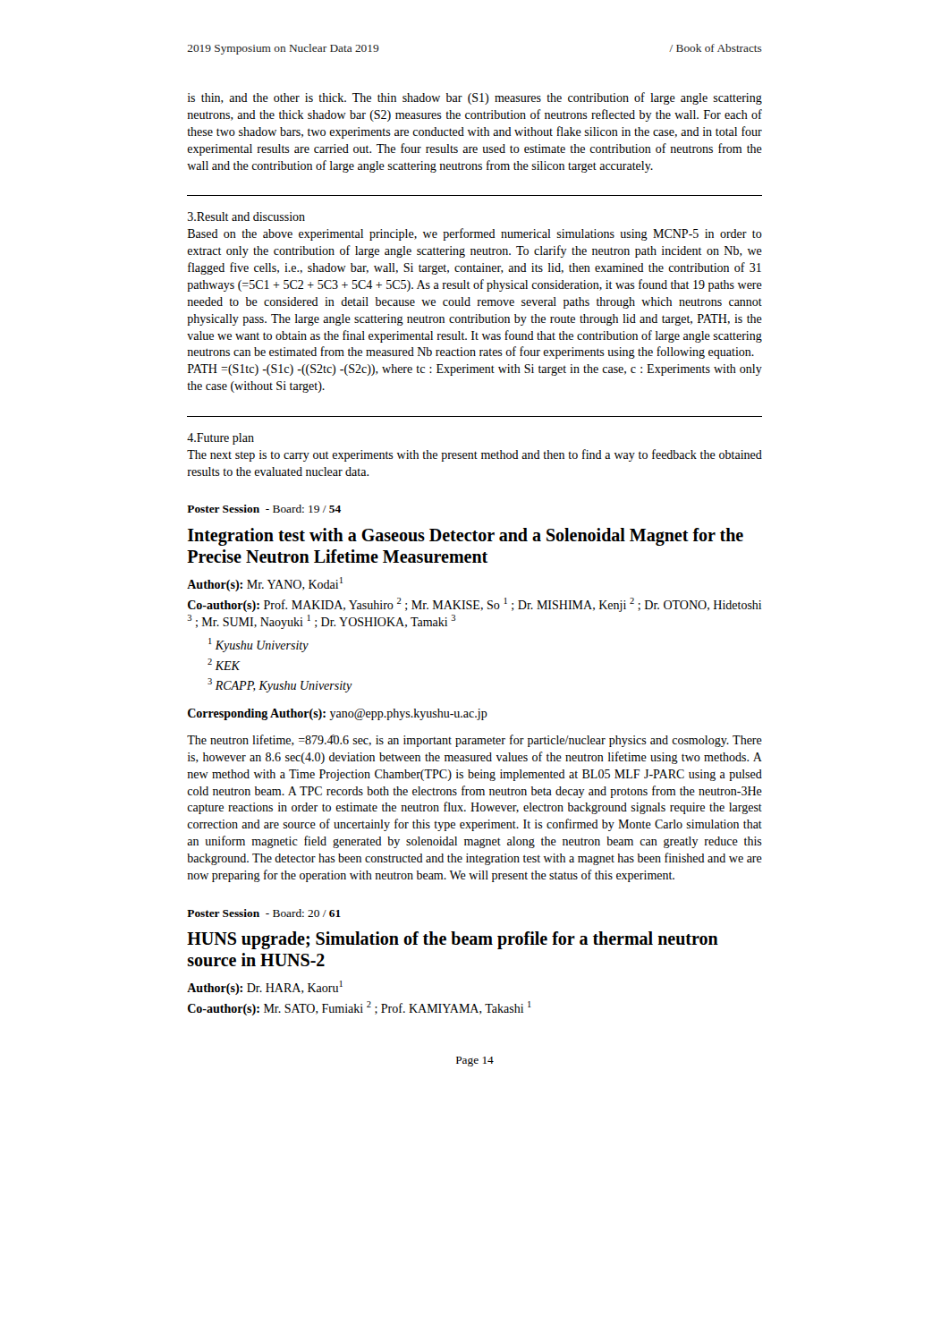2019 Symposium on Nuclear Data 2019
/ Book of Abstracts
is thin, and the other is thick. The thin shadow bar (S1) measures the contribution of large angle scattering neutrons, and the thick shadow bar (S2) measures the contribution of neutrons reflected by the wall. For each of these two shadow bars, two experiments are conducted with and without flake silicon in the case, and in total four experimental results are carried out. The four results are used to estimate the contribution of neutrons from the wall and the contribution of large angle scattering neutrons from the silicon target accurately.
3.Result and discussion
Based on the above experimental principle, we performed numerical simulations using MCNP-5 in order to extract only the contribution of large angle scattering neutron. To clarify the neutron path incident on Nb, we flagged five cells, i.e., shadow bar, wall, Si target, container, and its lid, then examined the contribution of 31 pathways (=5C1 + 5C2 + 5C3 + 5C4 + 5C5). As a result of physical consideration, it was found that 19 paths were needed to be considered in detail because we could remove several paths through which neutrons cannot physically pass. The large angle scattering neutron contribution by the route through lid and target, PATH, is the value we want to obtain as the final experimental result. It was found that the contribution of large angle scattering neutrons can be estimated from the measured Nb reaction rates of four experiments using the following equation.
PATH =(S1tc) -(S1c) -((S2tc) -(S2c)), where tc : Experiment with Si target in the case, c : Experiments with only the case (without Si target).
4.Future plan
The next step is to carry out experiments with the present method and then to find a way to feedback the obtained results to the evaluated nuclear data.
Poster Session - Board: 19 / 54
Integration test with a Gaseous Detector and a Solenoidal Magnet for the Precise Neutron Lifetime Measurement
Author(s): Mr. YANO, Kodai1
Co-author(s): Prof. MAKIDA, Yasuhiro 2 ; Mr. MAKISE, So 1 ; Dr. MISHIMA, Kenji 2 ; Dr. OTONO, Hidetoshi 3 ; Mr. SUMI, Naoyuki 1 ; Dr. YOSHIOKA, Tamaki 3
1 Kyushu University
2 KEK
3 RCAPP, Kyushu University
Corresponding Author(s): yano@epp.phys.kyushu-u.ac.jp
The neutron lifetime, =879.4̊0.6 sec, is an important parameter for particle/nuclear physics and cosmology. There is, however an 8.6 sec(4.0) deviation between the measured values of the neutron lifetime using two methods. A new method with a Time Projection Chamber(TPC) is being implemented at BL05 MLF J-PARC using a pulsed cold neutron beam. A TPC records both the electrons from neutron beta decay and protons from the neutron-3He capture reactions in order to estimate the neutron flux. However, electron background signals require the largest correction and are source of uncertainly for this type experiment. It is confirmed by Monte Carlo simulation that an uniform magnetic field generated by solenoidal magnet along the neutron beam can greatly reduce this background. The detector has been constructed and the integration test with a magnet has been finished and we are now preparing for the operation with neutron beam. We will present the status of this experiment.
Poster Session - Board: 20 / 61
HUNS upgrade; Simulation of the beam profile for a thermal neutron source in HUNS-2
Author(s): Dr. HARA, Kaoru1
Co-author(s): Mr. SATO, Fumiaki 2 ; Prof. KAMIYAMA, Takashi 1
Page 14